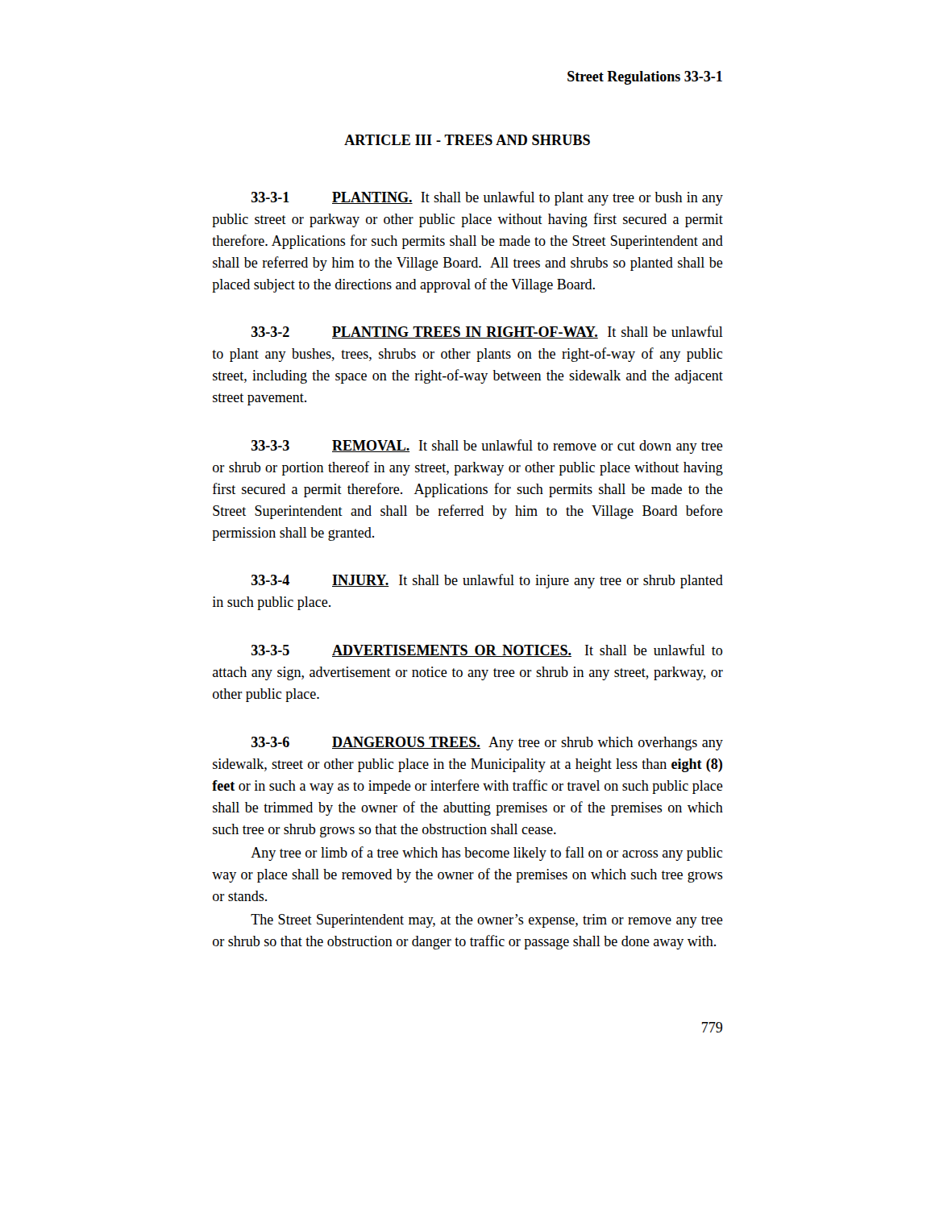Street Regulations 33-3-1
ARTICLE III - TREES AND SHRUBS
33-3-1 PLANTING. It shall be unlawful to plant any tree or bush in any public street or parkway or other public place without having first secured a permit therefore. Applications for such permits shall be made to the Street Superintendent and shall be referred by him to the Village Board. All trees and shrubs so planted shall be placed subject to the directions and approval of the Village Board.
33-3-2 PLANTING TREES IN RIGHT-OF-WAY. It shall be unlawful to plant any bushes, trees, shrubs or other plants on the right-of-way of any public street, including the space on the right-of-way between the sidewalk and the adjacent street pavement.
33-3-3 REMOVAL. It shall be unlawful to remove or cut down any tree or shrub or portion thereof in any street, parkway or other public place without having first secured a permit therefore. Applications for such permits shall be made to the Street Superintendent and shall be referred by him to the Village Board before permission shall be granted.
33-3-4 INJURY. It shall be unlawful to injure any tree or shrub planted in such public place.
33-3-5 ADVERTISEMENTS OR NOTICES. It shall be unlawful to attach any sign, advertisement or notice to any tree or shrub in any street, parkway, or other public place.
33-3-6 DANGEROUS TREES. Any tree or shrub which overhangs any sidewalk, street or other public place in the Municipality at a height less than eight (8) feet or in such a way as to impede or interfere with traffic or travel on such public place shall be trimmed by the owner of the abutting premises or of the premises on which such tree or shrub grows so that the obstruction shall cease.
Any tree or limb of a tree which has become likely to fall on or across any public way or place shall be removed by the owner of the premises on which such tree grows or stands.
The Street Superintendent may, at the owner’s expense, trim or remove any tree or shrub so that the obstruction or danger to traffic or passage shall be done away with.
779